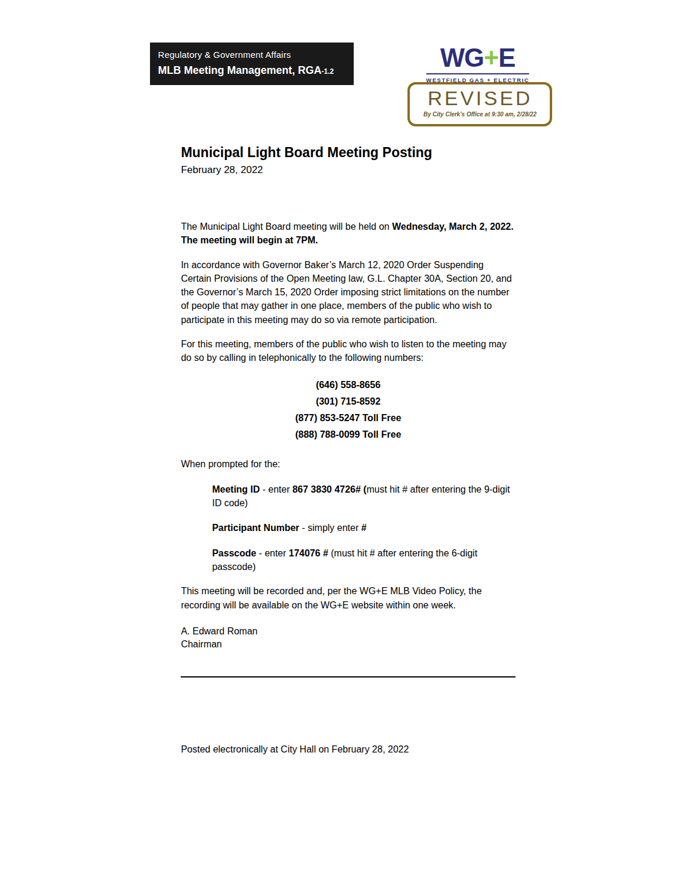Regulatory & Government Affairs
MLB Meeting Management, RGA-1.2
WG+E
WESTFIELD GAS + ELECTRIC
REVISED
By City Clerk's Office at 9:30 am, 2/28/22
Municipal Light Board Meeting Posting
February 28, 2022
The Municipal Light Board meeting will be held on Wednesday, March 2, 2022.
The meeting will begin at 7PM.
In accordance with Governor Baker’s March 12, 2020 Order Suspending Certain Provisions of the Open Meeting law, G.L. Chapter 30A, Section 20, and the Governor’s March 15, 2020 Order imposing strict limitations on the number of people that may gather in one place, members of the public who wish to participate in this meeting may do so via remote participation.
For this meeting, members of the public who wish to listen to the meeting may do so by calling in telephonically to the following numbers:
(646) 558-8656
(301) 715-8592
(877) 853-5247 Toll Free
(888) 788-0099 Toll Free
When prompted for the:
Meeting ID - enter 867 3830 4726# (must hit # after entering the 9-digit ID code)
Participant Number - simply enter #
Passcode - enter 174076 # (must hit # after entering the 6-digit passcode)
This meeting will be recorded and, per the WG+E MLB Video Policy, the recording will be available on the WG+E website within one week.
A. Edward Roman
Chairman
Posted electronically at City Hall on February 28, 2022